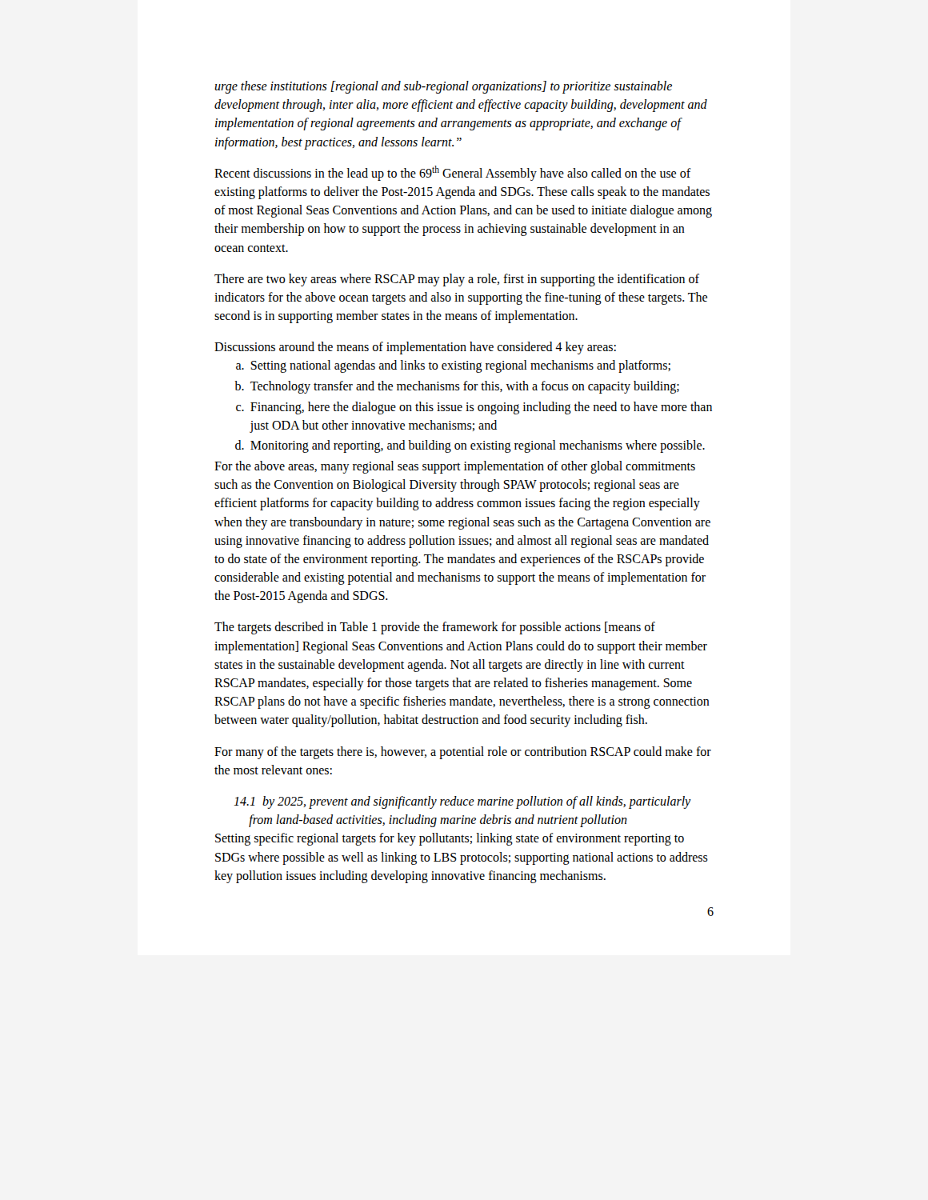urge these institutions [regional and sub-regional organizations] to prioritize sustainable development through, inter alia, more efficient and effective capacity building, development and implementation of regional agreements and arrangements as appropriate, and exchange of information, best practices, and lessons learnt.”
Recent discussions in the lead up to the 69th General Assembly have also called on the use of existing platforms to deliver the Post-2015 Agenda and SDGs. These calls speak to the mandates of most Regional Seas Conventions and Action Plans, and can be used to initiate dialogue among their membership on how to support the process in achieving sustainable development in an ocean context.
There are two key areas where RSCAP may play a role, first in supporting the identification of indicators for the above ocean targets and also in supporting the fine-tuning of these targets. The second is in supporting member states in the means of implementation.
Discussions around the means of implementation have considered 4 key areas:
Setting national agendas and links to existing regional mechanisms and platforms;
Technology transfer and the mechanisms for this, with a focus on capacity building;
Financing, here the dialogue on this issue is ongoing including the need to have more than just ODA but other innovative mechanisms; and
Monitoring and reporting, and building on existing regional mechanisms where possible.
For the above areas, many regional seas support implementation of other global commitments such as the Convention on Biological Diversity through SPAW protocols; regional seas are efficient platforms for capacity building to address common issues facing the region especially when they are transboundary in nature; some regional seas such as the Cartagena Convention are using innovative financing to address pollution issues; and almost all regional seas are mandated to do state of the environment reporting. The mandates and experiences of the RSCAPs provide considerable and existing potential and mechanisms to support the means of implementation for the Post-2015 Agenda and SDGS.
The targets described in Table 1 provide the framework for possible actions [means of implementation] Regional Seas Conventions and Action Plans could do to support their member states in the sustainable development agenda. Not all targets are directly in line with current RSCAP mandates, especially for those targets that are related to fisheries management. Some RSCAP plans do not have a specific fisheries mandate, nevertheless, there is a strong connection between water quality/pollution, habitat destruction and food security including fish.
For many of the targets there is, however, a potential role or contribution RSCAP could make for the most relevant ones:
14.1 by 2025, prevent and significantly reduce marine pollution of all kinds, particularly from land-based activities, including marine debris and nutrient pollution
Setting specific regional targets for key pollutants; linking state of environment reporting to SDGs where possible as well as linking to LBS protocols; supporting national actions to address key pollution issues including developing innovative financing mechanisms.
6